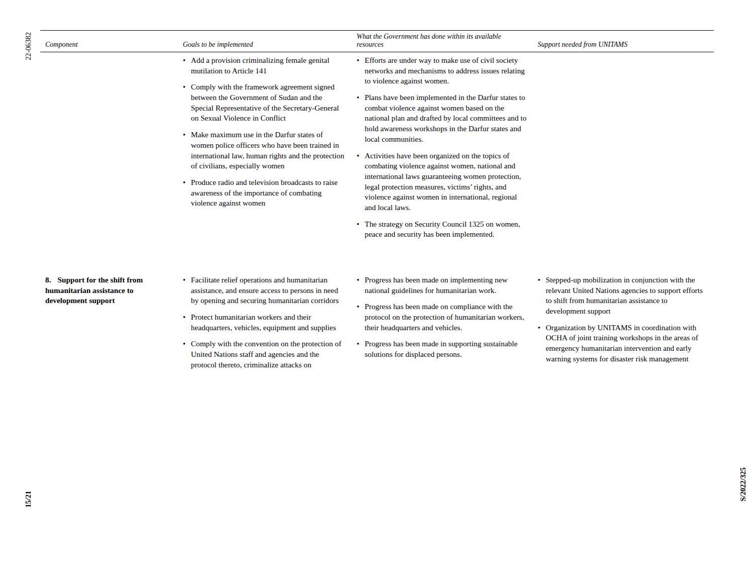22-06382
15/21
S/2022/325
| Component | Goals to be implemented | What the Government has done within its available resources | Support needed from UNITAMS |
| --- | --- | --- | --- |
| | Add a provision criminalizing female genital mutilation to Article 141 Comply with the framework agreement signed between the Government of Sudan and the Special Representative of the Secretary-General on Sexual Violence in Conflict Make maximum use in the Darfur states of women police officers who have been trained in international law, human rights and the protection of civilians, especially women Produce radio and television broadcasts to raise awareness of the importance of combating violence against women | Efforts are under way to make use of civil society networks and mechanisms to address issues relating to violence against women. Plans have been implemented in the Darfur states to combat violence against women based on the national plan and drafted by local committees and to hold awareness workshops in the Darfur states and local communities. Activities have been organized on the topics of combating violence against women, national and international laws guaranteeing women protection, legal protection measures, victims’ rights, and violence against women in international, regional and local laws. The strategy on Security Council 1325 on women, peace and security has been implemented. | |
| 8. Support for the shift from humanitarian assistance to development support | Facilitate relief operations and humanitarian assistance, and ensure access to persons in need by opening and securing humanitarian corridors Protect humanitarian workers and their headquarters, vehicles, equipment and supplies Comply with the convention on the protection of United Nations staff and agencies and the protocol thereto, criminalize attacks on | Progress has been made on implementing new national guidelines for humanitarian work. Progress has been made on compliance with the protocol on the protection of humanitarian workers, their headquarters and vehicles. Progress has been made in supporting sustainable solutions for displaced persons. | Stepped-up mobilization in conjunction with the relevant United Nations agencies to support efforts to shift from humanitarian assistance to development support Organization by UNITAMS in coordination with OCHA of joint training workshops in the areas of emergency humanitarian intervention and early warning systems for disaster risk management |